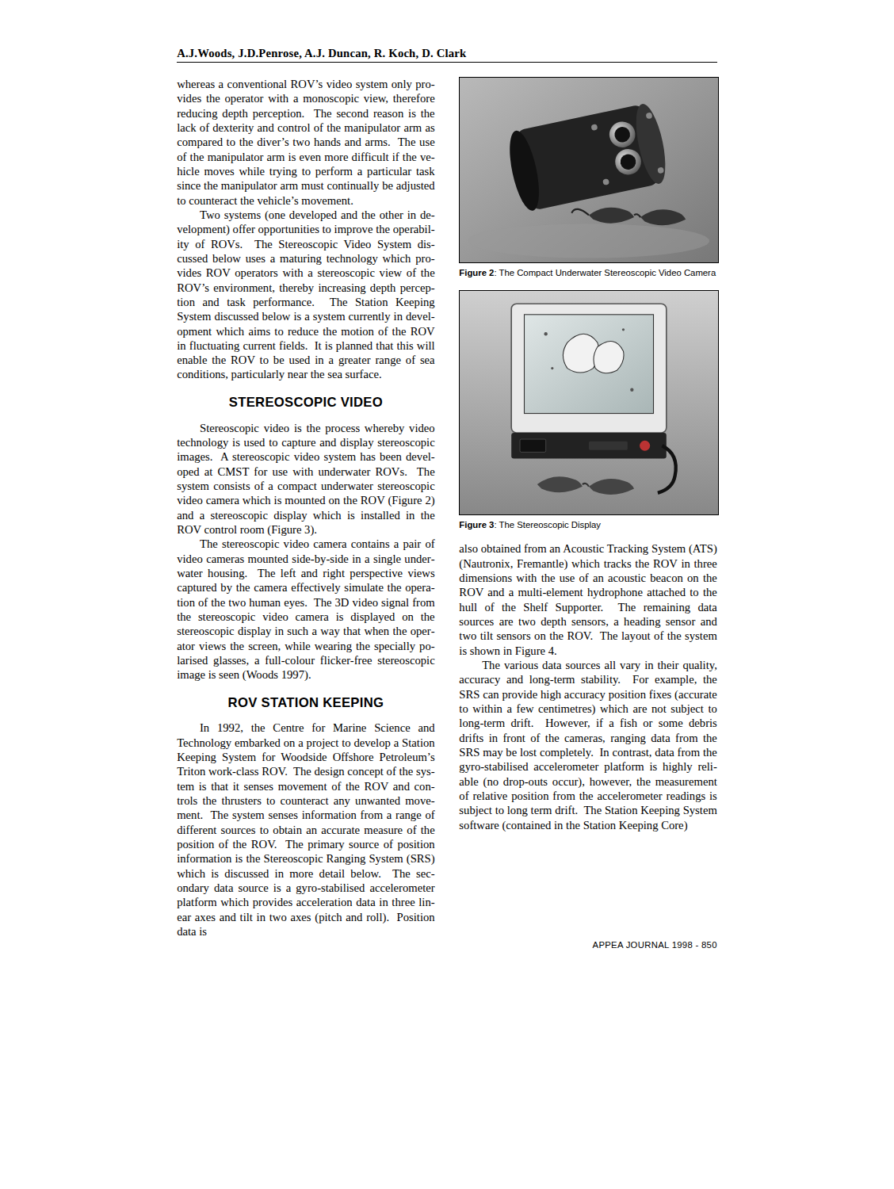A.J.Woods, J.D.Penrose, A.J. Duncan, R. Koch, D. Clark
whereas a conventional ROV’s video system only provides the operator with a monoscopic view, therefore reducing depth perception. The second reason is the lack of dexterity and control of the manipulator arm as compared to the diver’s two hands and arms. The use of the manipulator arm is even more difficult if the vehicle moves while trying to perform a particular task since the manipulator arm must continually be adjusted to counteract the vehicle’s movement.
Two systems (one developed and the other in development) offer opportunities to improve the operability of ROVs. The Stereoscopic Video System discussed below uses a maturing technology which provides ROV operators with a stereoscopic view of the ROV’s environment, thereby increasing depth perception and task performance. The Station Keeping System discussed below is a system currently in development which aims to reduce the motion of the ROV in fluctuating current fields. It is planned that this will enable the ROV to be used in a greater range of sea conditions, particularly near the sea surface.
STEREOSCOPIC VIDEO
Stereoscopic video is the process whereby video technology is used to capture and display stereoscopic images. A stereoscopic video system has been developed at CMST for use with underwater ROVs. The system consists of a compact underwater stereoscopic video camera which is mounted on the ROV (Figure 2) and a stereoscopic display which is installed in the ROV control room (Figure 3).
The stereoscopic video camera contains a pair of video cameras mounted side-by-side in a single underwater housing. The left and right perspective views captured by the camera effectively simulate the operation of the two human eyes. The 3D video signal from the stereoscopic video camera is displayed on the stereoscopic display in such a way that when the operator views the screen, while wearing the specially polarised glasses, a full-colour flicker-free stereoscopic image is seen (Woods 1997).
ROV STATION KEEPING
In 1992, the Centre for Marine Science and Technology embarked on a project to develop a Station Keeping System for Woodside Offshore Petroleum’s Triton work-class ROV. The design concept of the system is that it senses movement of the ROV and controls the thrusters to counteract any unwanted movement. The system senses information from a range of different sources to obtain an accurate measure of the position of the ROV. The primary source of position information is the Stereoscopic Ranging System (SRS) which is discussed in more detail below. The secondary data source is a gyro-stabilised accelerometer platform which provides acceleration data in three linear axes and tilt in two axes (pitch and roll). Position data is
Figure 2: The Compact Underwater Stereoscopic Video Camera
Figure 3: The Stereoscopic Display
also obtained from an Acoustic Tracking System (ATS) (Nautronix, Fremantle) which tracks the ROV in three dimensions with the use of an acoustic beacon on the ROV and a multi-element hydrophone attached to the hull of the Shelf Supporter. The remaining data sources are two depth sensors, a heading sensor and two tilt sensors on the ROV. The layout of the system is shown in Figure 4.
The various data sources all vary in their quality, accuracy and long-term stability. For example, the SRS can provide high accuracy position fixes (accurate to within a few centimetres) which are not subject to long-term drift. However, if a fish or some debris drifts in front of the cameras, ranging data from the SRS may be lost completely. In contrast, data from the gyro-stabilised accelerometer platform is highly reliable (no drop-outs occur), however, the measurement of relative position from the accelerometer readings is subject to long term drift. The Station Keeping System software (contained in the Station Keeping Core)
APPEA JOURNAL 1998 - 850